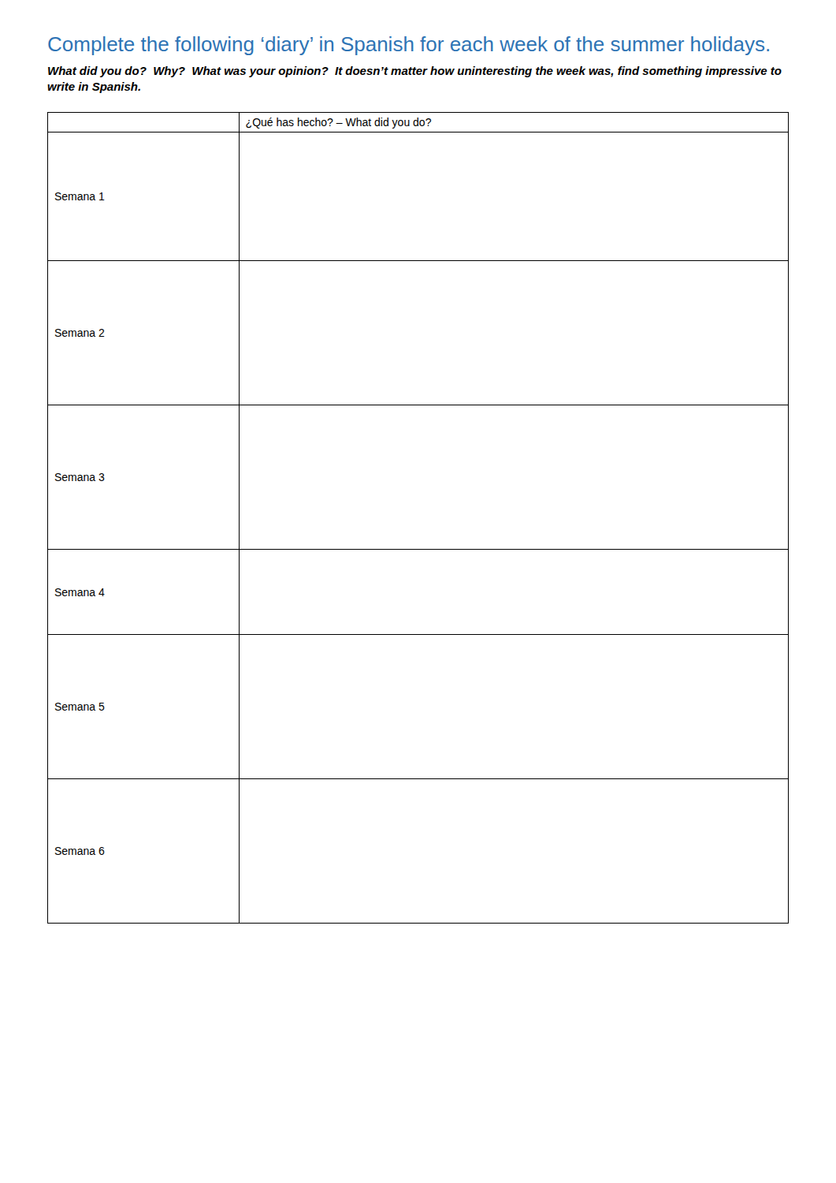Complete the following ‘diary’ in Spanish for each week of the summer holidays.
What did you do? Why? What was your opinion? It doesn’t matter how uninteresting the week was, find something impressive to write in Spanish.
| | ¿Qué has hecho? – What did you do? |
| Semana 1 | |
| Semana 2 | |
| Semana 3 | |
| Semana 4 | |
| Semana 5 | |
| Semana 6 | |